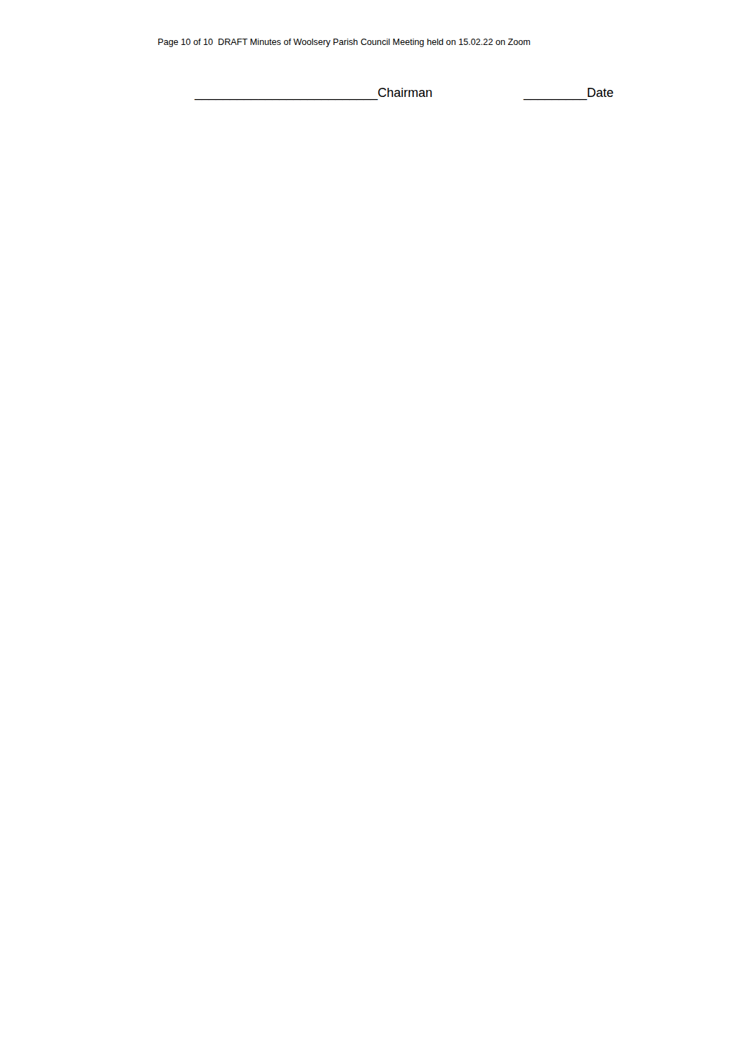Page 10 of 10 DRAFT Minutes of Woolsery Parish Council Meeting held on 15.02.22 on Zoom
__________________________Chairman _________Date